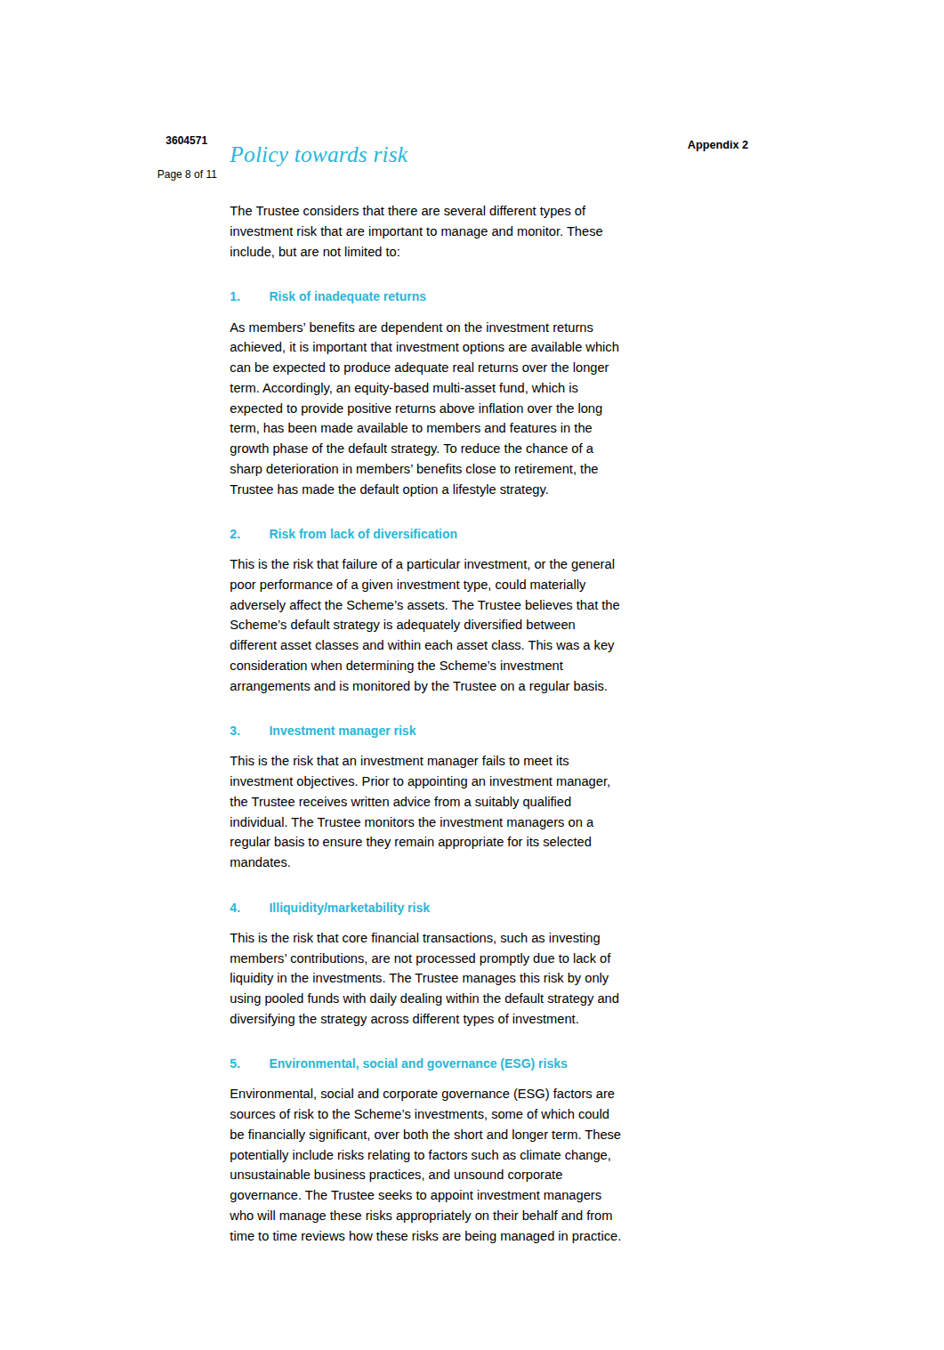3604571
Page 8 of 11
Appendix 2
Policy towards risk
The Trustee considers that there are several different types of investment risk that are important to manage and monitor. These include, but are not limited to:
1. Risk of inadequate returns
As members’ benefits are dependent on the investment returns achieved, it is important that investment options are available which can be expected to produce adequate real returns over the longer term. Accordingly, an equity-based multi-asset fund, which is expected to provide positive returns above inflation over the long term, has been made available to members and features in the growth phase of the default strategy. To reduce the chance of a sharp deterioration in members’ benefits close to retirement, the Trustee has made the default option a lifestyle strategy.
2. Risk from lack of diversification
This is the risk that failure of a particular investment, or the general poor performance of a given investment type, could materially adversely affect the Scheme’s assets. The Trustee believes that the Scheme’s default strategy is adequately diversified between different asset classes and within each asset class. This was a key consideration when determining the Scheme’s investment arrangements and is monitored by the Trustee on a regular basis.
3. Investment manager risk
This is the risk that an investment manager fails to meet its investment objectives. Prior to appointing an investment manager, the Trustee receives written advice from a suitably qualified individual. The Trustee monitors the investment managers on a regular basis to ensure they remain appropriate for its selected mandates.
4. Illiquidity/marketability risk
This is the risk that core financial transactions, such as investing members’ contributions, are not processed promptly due to lack of liquidity in the investments. The Trustee manages this risk by only using pooled funds with daily dealing within the default strategy and diversifying the strategy across different types of investment.
5. Environmental, social and governance (ESG) risks
Environmental, social and corporate governance (ESG) factors are sources of risk to the Scheme’s investments, some of which could be financially significant, over both the short and longer term. These potentially include risks relating to factors such as climate change, unsustainable business practices, and unsound corporate governance. The Trustee seeks to appoint investment managers who will manage these risks appropriately on their behalf and from time to time reviews how these risks are being managed in practice.